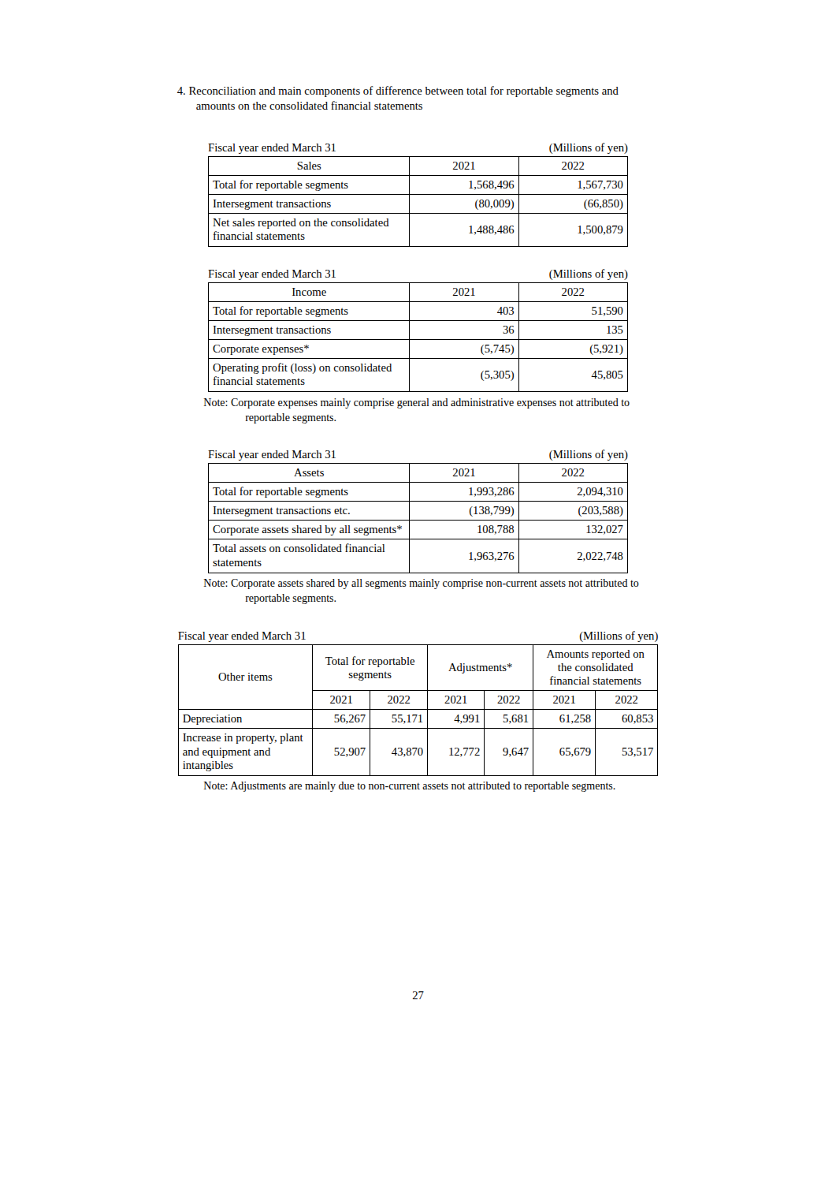4. Reconciliation and main components of difference between total for reportable segments and amounts on the consolidated financial statements
Fiscal year ended March 31(Millions of yen)
| Sales | 2021 | 2022 |
| --- | --- | --- |
| Total for reportable segments | 1,568,496 | 1,567,730 |
| Intersegment transactions | (80,009) | (66,850) |
| Net sales reported on the consolidated financial statements | 1,488,486 | 1,500,879 |
Fiscal year ended March 31(Millions of yen)
| Income | 2021 | 2022 |
| --- | --- | --- |
| Total for reportable segments | 403 | 51,590 |
| Intersegment transactions | 36 | 135 |
| Corporate expenses* | (5,745) | (5,921) |
| Operating profit (loss) on consolidated financial statements | (5,305) | 45,805 |
Note: Corporate expenses mainly comprise general and administrative expenses not attributed to
reportable segments.
Fiscal year ended March 31(Millions of yen)
| Assets | 2021 | 2022 |
| --- | --- | --- |
| Total for reportable segments | 1,993,286 | 2,094,310 |
| Intersegment transactions etc. | (138,799) | (203,588) |
| Corporate assets shared by all segments* | 108,788 | 132,027 |
| Total assets on consolidated financial statements | 1,963,276 | 2,022,748 |
Note: Corporate assets shared by all segments mainly comprise non-current assets not attributed to
reportable segments.
Fiscal year ended March 31(Millions of yen)
| Other items | Total for reportable segments | Adjustments* | Amounts reported on the consolidated financial statements |
| --- | --- | --- | --- |
| 2021 | 2022 | 2021 | 2022 | 2021 | 2022 |
| Depreciation | 56,267 | 55,171 | 4,991 | 5,681 | 61,258 | 60,853 |
| Increase in property, plant and equipment and intangibles | 52,907 | 43,870 | 12,772 | 9,647 | 65,679 | 53,517 |
Note: Adjustments are mainly due to non-current assets not attributed to reportable segments.
27